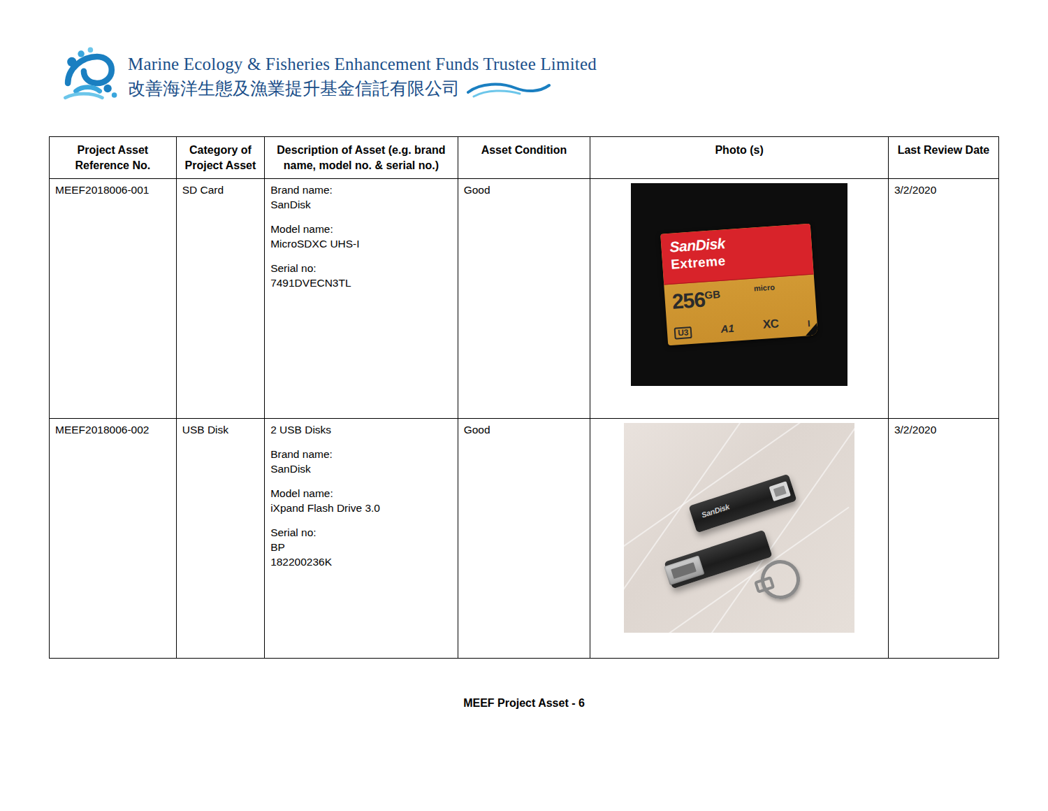Marine Ecology & Fisheries Enhancement Funds Trustee Limited
改善海洋生態及漁業提升基金信託有限公司
| Project Asset Reference No. | Category of Project Asset | Description of Asset (e.g. brand name, model no. & serial no.) | Asset Condition | Photo (s) | Last Review Date |
| --- | --- | --- | --- | --- | --- |
| MEEF2018006-001 | SD Card | Brand name: SanDisk Model name: MicroSDXC UHS-I Serial no: 7491DVECN3TL | Good | SanDisk Extreme 256 GB micro U3 A1 XC I | 3/2/2020 |
| MEEF2018006-002 | USB Disk | 2 USB Disks Brand name: SanDisk Model name: iXpand Flash Drive 3.0 Serial no: BP 182200236K | Good | SanDisk | 3/2/2020 |
MEEF Project Asset - 6